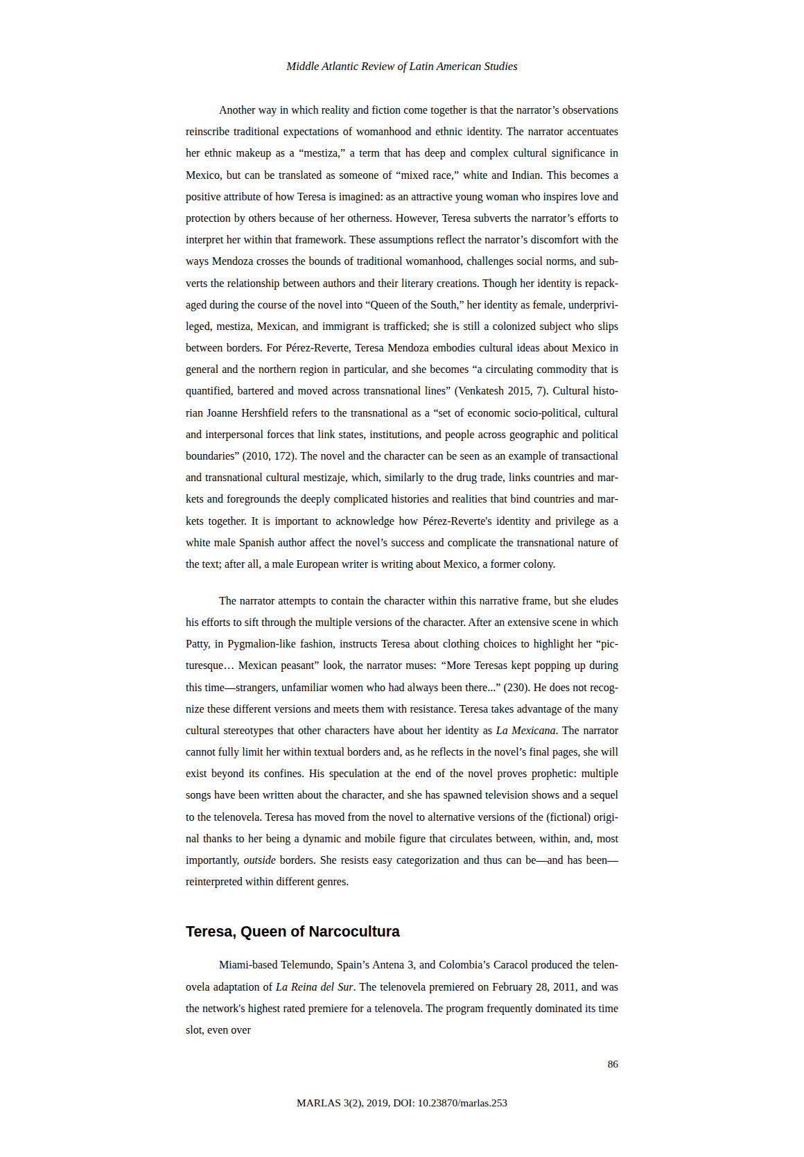Middle Atlantic Review of Latin American Studies
Another way in which reality and fiction come together is that the narrator’s observations reinscribe traditional expectations of womanhood and ethnic identity. The narrator accentuates her ethnic makeup as a “mestiza,” a term that has deep and complex cultural significance in Mexico, but can be translated as someone of “mixed race,” white and Indian. This becomes a positive attribute of how Teresa is imagined: as an attractive young woman who inspires love and protection by others because of her otherness. However, Teresa subverts the narrator’s efforts to interpret her within that framework. These assumptions reflect the narrator’s discomfort with the ways Mendoza crosses the bounds of traditional womanhood, challenges social norms, and subverts the relationship between authors and their literary creations. Though her identity is repackaged during the course of the novel into “Queen of the South,” her identity as female, underprivileged, mestiza, Mexican, and immigrant is trafficked; she is still a colonized subject who slips between borders. For Pérez-Reverte, Teresa Mendoza embodies cultural ideas about Mexico in general and the northern region in particular, and she becomes “a circulating commodity that is quantified, bartered and moved across transnational lines” (Venkatesh 2015, 7). Cultural historian Joanne Hershfield refers to the transnational as a “set of economic socio-political, cultural and interpersonal forces that link states, institutions, and people across geographic and political boundaries” (2010, 172). The novel and the character can be seen as an example of transactional and transnational cultural mestizaje, which, similarly to the drug trade, links countries and markets and foregrounds the deeply complicated histories and realities that bind countries and markets together. It is important to acknowledge how Pérez-Reverte's identity and privilege as a white male Spanish author affect the novel’s success and complicate the transnational nature of the text; after all, a male European writer is writing about Mexico, a former colony.
The narrator attempts to contain the character within this narrative frame, but she eludes his efforts to sift through the multiple versions of the character. After an extensive scene in which Patty, in Pygmalion-like fashion, instructs Teresa about clothing choices to highlight her “picturesque… Mexican peasant” look, the narrator muses: “More Teresas kept popping up during this time—strangers, unfamiliar women who had always been there...” (230). He does not recognize these different versions and meets them with resistance. Teresa takes advantage of the many cultural stereotypes that other characters have about her identity as La Mexicana. The narrator cannot fully limit her within textual borders and, as he reflects in the novel’s final pages, she will exist beyond its confines. His speculation at the end of the novel proves prophetic: multiple songs have been written about the character, and she has spawned television shows and a sequel to the telenovela. Teresa has moved from the novel to alternative versions of the (fictional) original thanks to her being a dynamic and mobile figure that circulates between, within, and, most importantly, outside borders. She resists easy categorization and thus can be—and has been—reinterpreted within different genres.
Teresa, Queen of Narcocultura
Miami-based Telemundo, Spain’s Antena 3, and Colombia’s Caracol produced the telenovela adaptation of La Reina del Sur. The telenovela premiered on February 28, 2011, and was the network's highest rated premiere for a telenovela. The program frequently dominated its time slot, even over
86
MARLAS 3(2), 2019, DOI: 10.23870/marlas.253